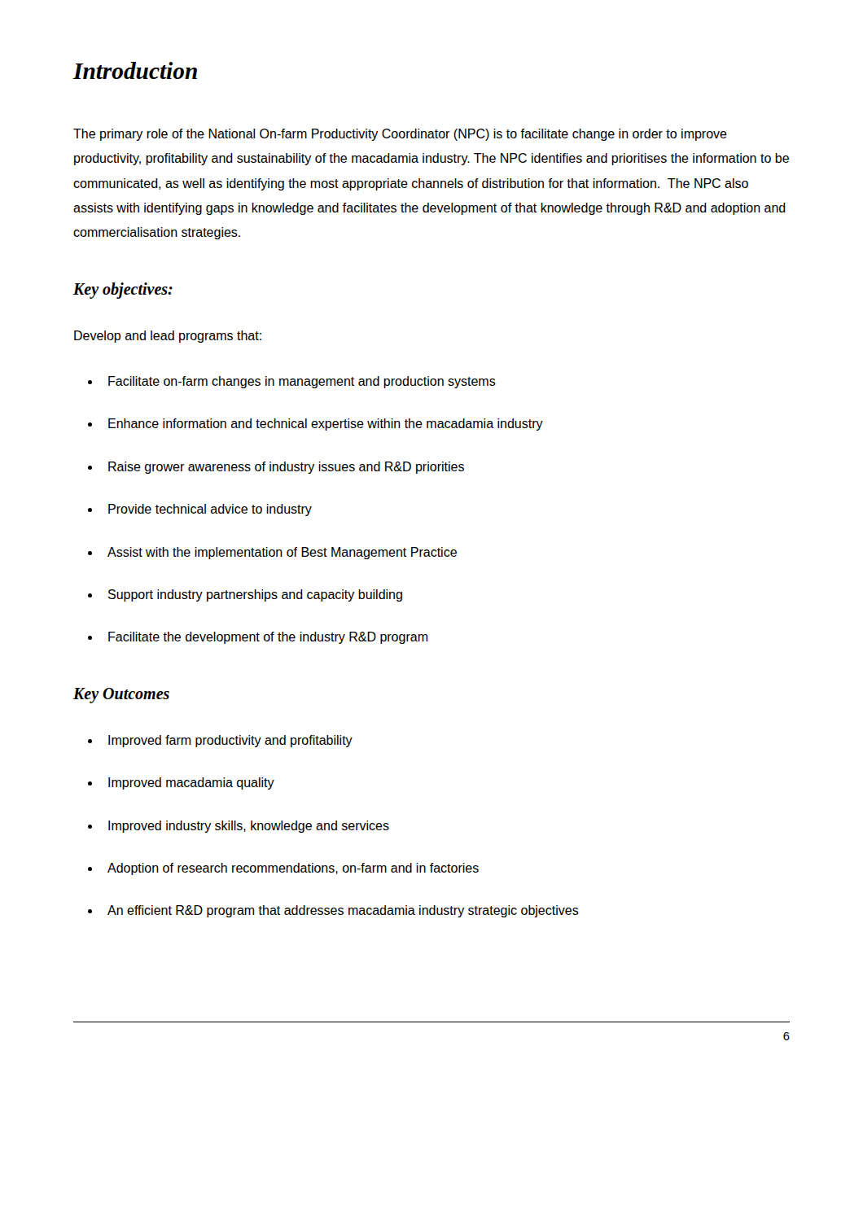Introduction
The primary role of the National On-farm Productivity Coordinator (NPC) is to facilitate change in order to improve productivity, profitability and sustainability of the macadamia industry. The NPC identifies and prioritises the information to be communicated, as well as identifying the most appropriate channels of distribution for that information. The NPC also assists with identifying gaps in knowledge and facilitates the development of that knowledge through R&D and adoption and commercialisation strategies.
Key objectives:
Develop and lead programs that:
Facilitate on-farm changes in management and production systems
Enhance information and technical expertise within the macadamia industry
Raise grower awareness of industry issues and R&D priorities
Provide technical advice to industry
Assist with the implementation of Best Management Practice
Support industry partnerships and capacity building
Facilitate the development of the industry R&D program
Key Outcomes
Improved farm productivity and profitability
Improved macadamia quality
Improved industry skills, knowledge and services
Adoption of research recommendations, on-farm and in factories
An efficient R&D program that addresses macadamia industry strategic objectives
6